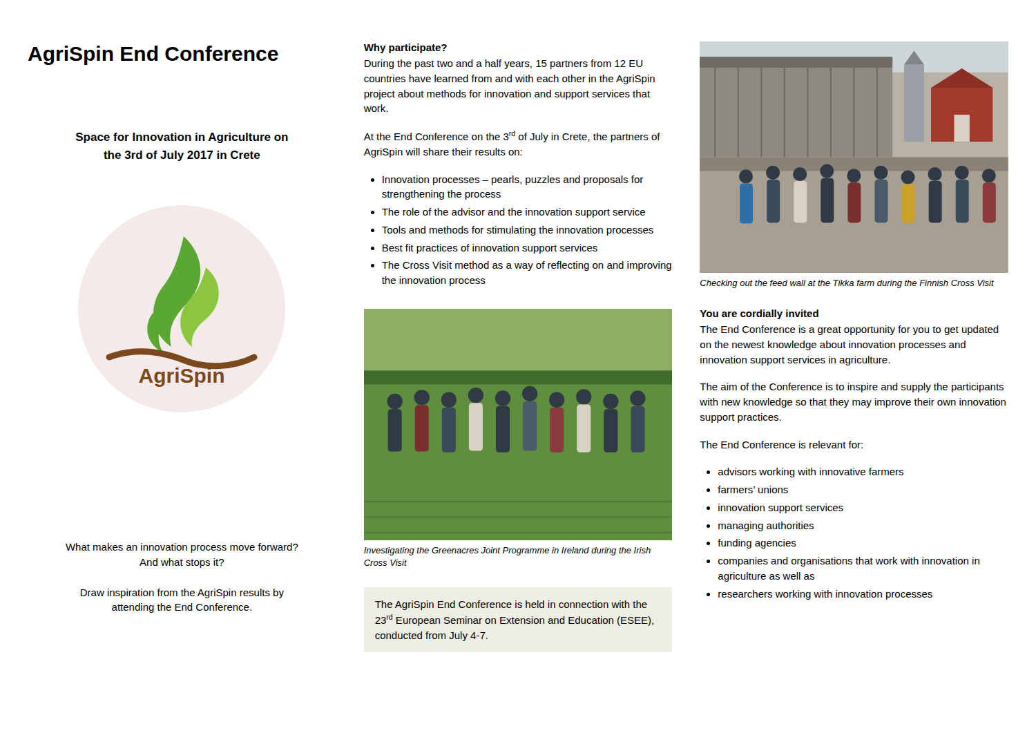AgriSpin End Conference
Space for Innovation in Agriculture on
the 3rd of July 2017 in Crete
AgriSpin
What makes an innovation process move forward?
And what stops it?
Draw inspiration from the AgriSpin results by
attending the End Conference.
Why participate?
During the past two and a half years, 15 partners from 12 EU countries have learned from and with each other in the AgriSpin project about methods for innovation and support services that work.
At the End Conference on the 3rd of July in Crete, the partners of AgriSpin will share their results on:
Innovation processes – pearls, puzzles and proposals for strengthening the process
The role of the advisor and the innovation support service
Tools and methods for stimulating the innovation processes
Best fit practices of innovation support services
The Cross Visit method as a way of reflecting on and improving the innovation process
Investigating the Greenacres Joint Programme in Ireland during the Irish Cross Visit
The AgriSpin End Conference is held in connection with the 23rd European Seminar on Extension and Education (ESEE), conducted from July 4-7.
Checking out the feed wall at the Tikka farm during the Finnish Cross Visit
You are cordially invited
The End Conference is a great opportunity for you to get updated on the newest knowledge about innovation processes and innovation support services in agriculture.
The aim of the Conference is to inspire and supply the participants with new knowledge so that they may improve their own innovation support practices.
The End Conference is relevant for:
advisors working with innovative farmers
farmers’ unions
innovation support services
managing authorities
funding agencies
companies and organisations that work with innovation in agriculture as well as
researchers working with innovation processes